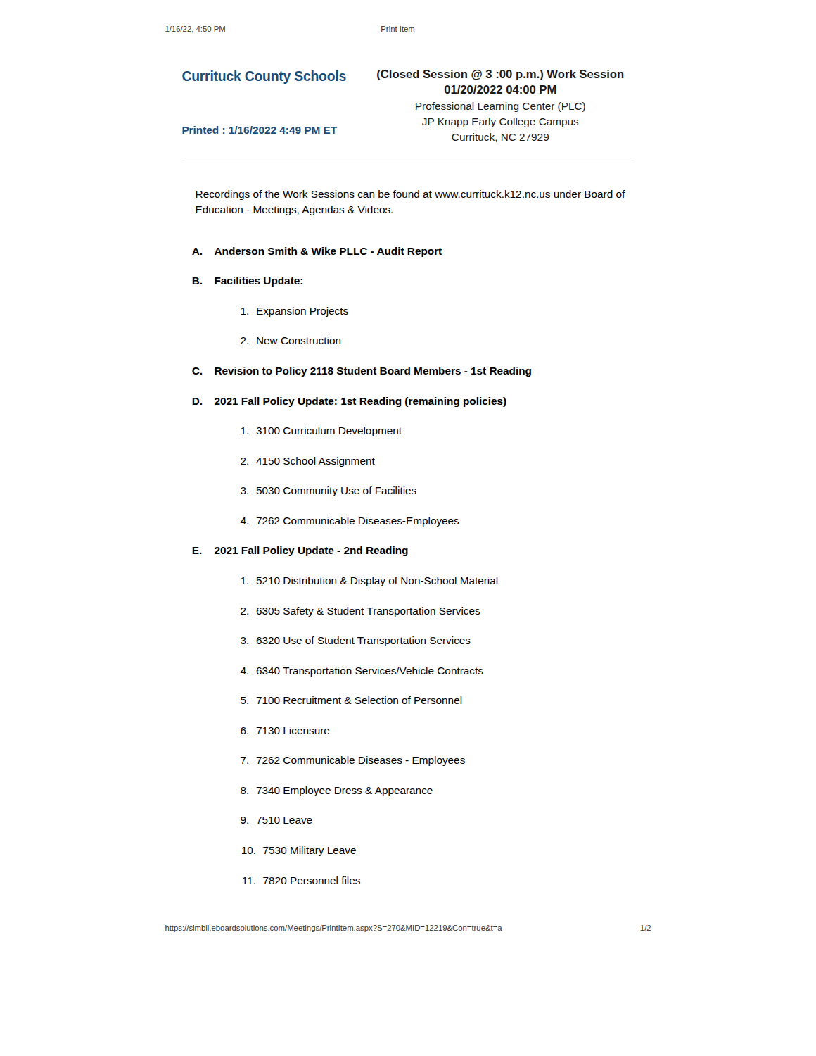1/16/22, 4:50 PM Print Item
Currituck County Schools
Printed : 1/16/2022 4:49 PM ET
(Closed Session @ 3 :00 p.m.) Work Session
01/20/2022 04:00 PM
Professional Learning Center (PLC)
JP Knapp Early College Campus
Currituck, NC 27929
Recordings of the Work Sessions can be found at www.currituck.k12.nc.us under Board of Education - Meetings, Agendas & Videos.
A. Anderson Smith & Wike PLLC - Audit Report
B. Facilities Update:
1. Expansion Projects
2. New Construction
C. Revision to Policy 2118 Student Board Members - 1st Reading
D. 2021 Fall Policy Update: 1st Reading (remaining policies)
1. 3100 Curriculum Development
2. 4150 School Assignment
3. 5030 Community Use of Facilities
4. 7262 Communicable Diseases-Employees
E. 2021 Fall Policy Update - 2nd Reading
1. 5210 Distribution & Display of Non-School Material
2. 6305 Safety & Student Transportation Services
3. 6320 Use of Student Transportation Services
4. 6340 Transportation Services/Vehicle Contracts
5. 7100 Recruitment & Selection of Personnel
6. 7130 Licensure
7. 7262 Communicable Diseases - Employees
8. 7340 Employee Dress & Appearance
9. 7510 Leave
10. 7530 Military Leave
11. 7820 Personnel files
https://simbli.eboardsolutions.com/Meetings/PrintItem.aspx?S=270&MID=12219&Con=true&t=a 1/2